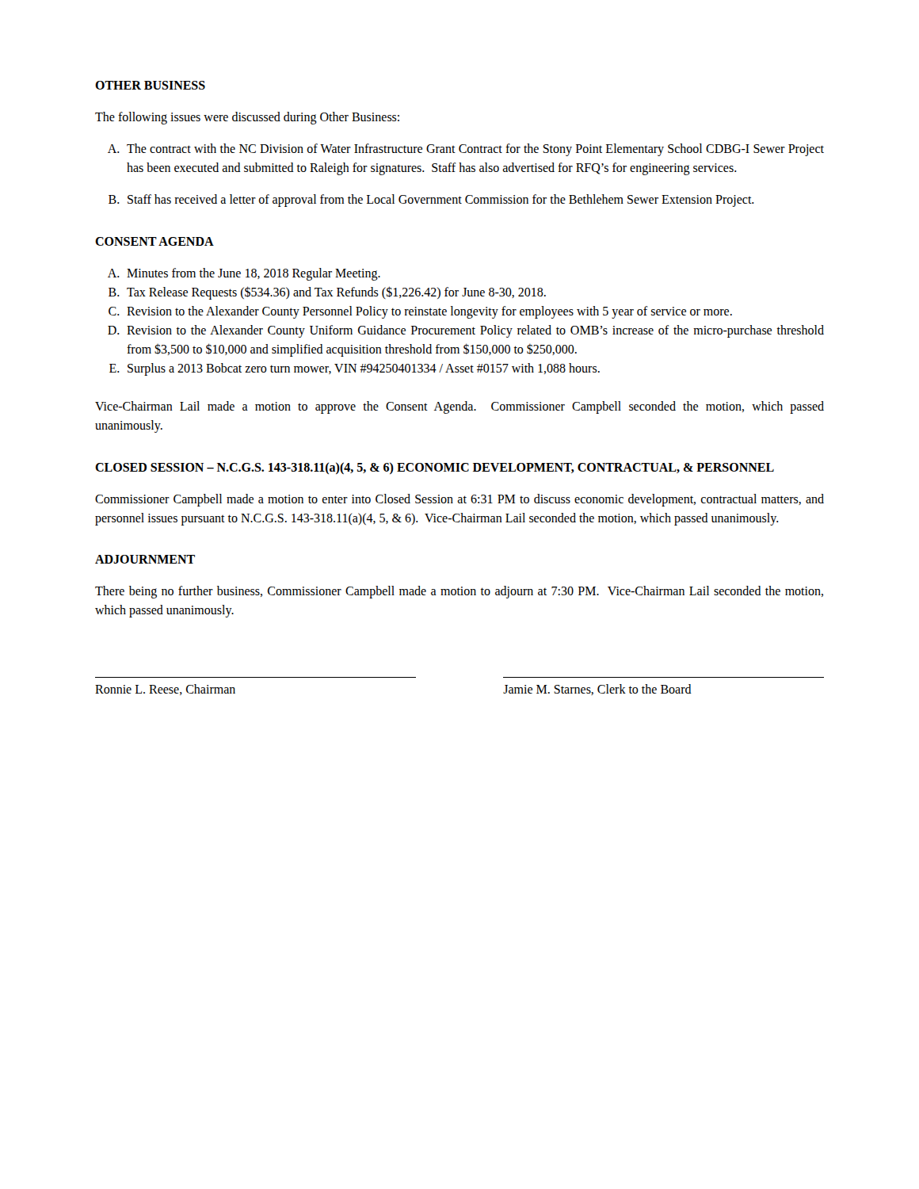OTHER BUSINESS
The following issues were discussed during Other Business:
The contract with the NC Division of Water Infrastructure Grant Contract for the Stony Point Elementary School CDBG-I Sewer Project has been executed and submitted to Raleigh for signatures. Staff has also advertised for RFQ’s for engineering services.
Staff has received a letter of approval from the Local Government Commission for the Bethlehem Sewer Extension Project.
CONSENT AGENDA
Minutes from the June 18, 2018 Regular Meeting.
Tax Release Requests ($534.36) and Tax Refunds ($1,226.42) for June 8-30, 2018.
Revision to the Alexander County Personnel Policy to reinstate longevity for employees with 5 year of service or more.
Revision to the Alexander County Uniform Guidance Procurement Policy related to OMB’s increase of the micro-purchase threshold from $3,500 to $10,000 and simplified acquisition threshold from $150,000 to $250,000.
Surplus a 2013 Bobcat zero turn mower, VIN #94250401334 / Asset #0157 with 1,088 hours.
Vice-Chairman Lail made a motion to approve the Consent Agenda. Commissioner Campbell seconded the motion, which passed unanimously.
CLOSED SESSION – N.C.G.S. 143-318.11(a)(4, 5, & 6) ECONOMIC DEVELOPMENT, CONTRACTUAL, & PERSONNEL
Commissioner Campbell made a motion to enter into Closed Session at 6:31 PM to discuss economic development, contractual matters, and personnel issues pursuant to N.C.G.S. 143-318.11(a)(4, 5, & 6). Vice-Chairman Lail seconded the motion, which passed unanimously.
ADJOURNMENT
There being no further business, Commissioner Campbell made a motion to adjourn at 7:30 PM. Vice-Chairman Lail seconded the motion, which passed unanimously.
| Ronnie L. Reese, Chairman | Jamie M. Starnes, Clerk to the Board |